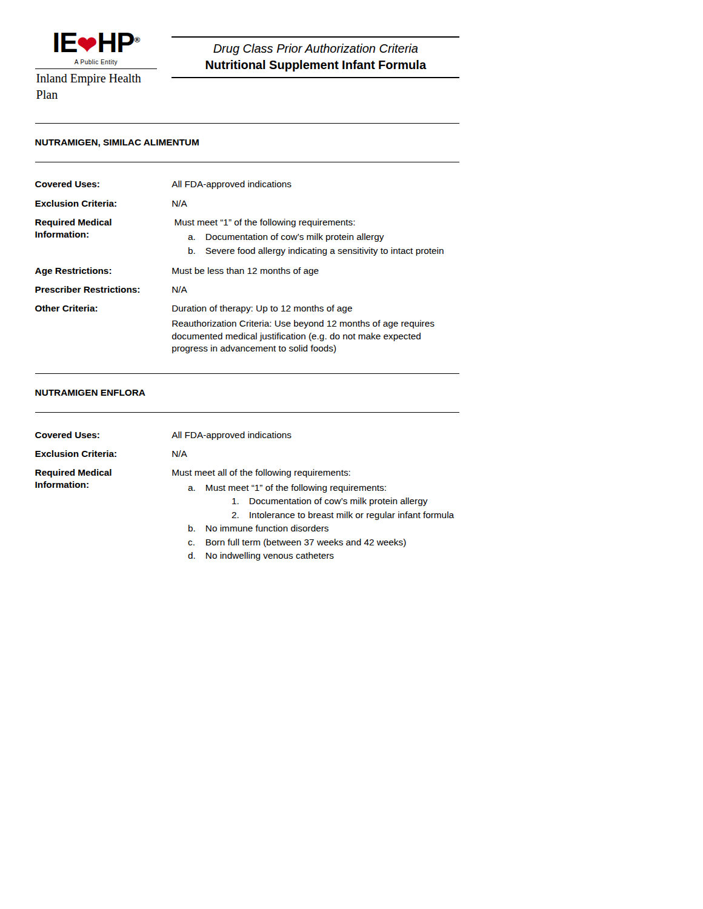IE❤HP®
A Public Entity
Inland Empire Health Plan
Drug Class Prior Authorization Criteria
Nutritional Supplement Infant Formula
NUTRAMIGEN, SIMILAC ALIMENTUM
| Covered Uses: | All FDA-approved indications |
| Exclusion Criteria: | N/A |
| Required Medical Information: | Must meet “1” of the following requirements: a. Documentation of cow’s milk protein allergy b. Severe food allergy indicating a sensitivity to intact protein |
| Age Restrictions: | Must be less than 12 months of age |
| Prescriber Restrictions: | N/A |
| Other Criteria: | Duration of therapy: Up to 12 months of age Reauthorization Criteria: Use beyond 12 months of age requires documented medical justification (e.g. do not make expected progress in advancement to solid foods) |
NUTRAMIGEN ENFLORA
| Covered Uses: | All FDA-approved indications |
| Exclusion Criteria: | N/A |
| Required Medical Information: | Must meet all of the following requirements: a. Must meet “1” of the following requirements: 1. Documentation of cow’s milk protein allergy 2. Intolerance to breast milk or regular infant formula b. No immune function disorders c. Born full term (between 37 weeks and 42 weeks) d. No indwelling venous catheters |